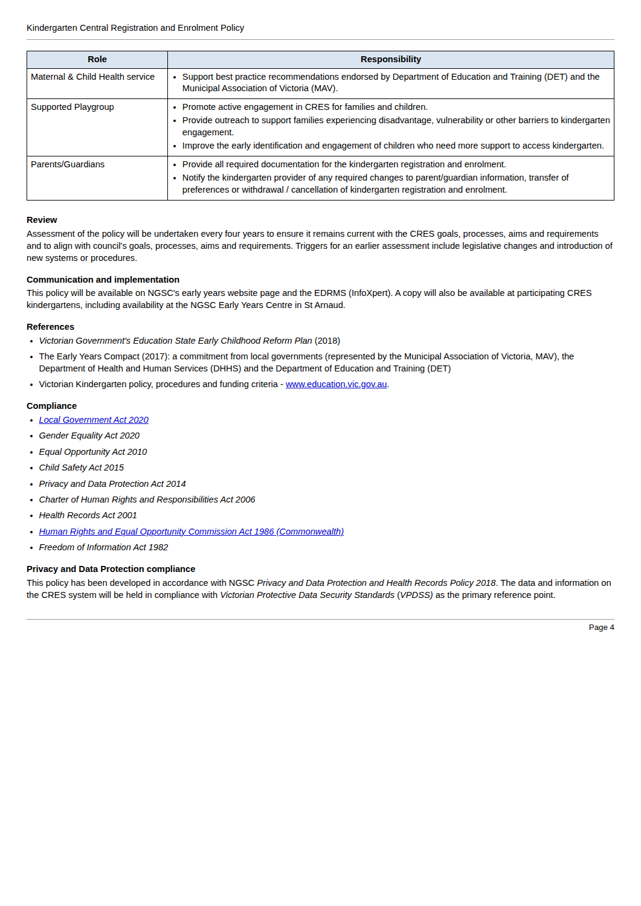Kindergarten Central Registration and Enrolment Policy
| Role | Responsibility |
| --- | --- |
| Maternal & Child Health service | Support best practice recommendations endorsed by Department of Education and Training (DET) and the Municipal Association of Victoria (MAV). |
| Supported Playgroup | Promote active engagement in CRES for families and children. Provide outreach to support families experiencing disadvantage, vulnerability or other barriers to kindergarten engagement. Improve the early identification and engagement of children who need more support to access kindergarten. |
| Parents/Guardians | Provide all required documentation for the kindergarten registration and enrolment. Notify the kindergarten provider of any required changes to parent/guardian information, transfer of preferences or withdrawal / cancellation of kindergarten registration and enrolment. |
Review
Assessment of the policy will be undertaken every four years to ensure it remains current with the CRES goals, processes, aims and requirements and to align with council's goals, processes, aims and requirements. Triggers for an earlier assessment include legislative changes and introduction of new systems or procedures.
Communication and implementation
This policy will be available on NGSC's early years website page and the EDRMS (InfoXpert). A copy will also be available at participating CRES kindergartens, including availability at the NGSC Early Years Centre in St Arnaud.
References
Victorian Government's Education State Early Childhood Reform Plan (2018)
The Early Years Compact (2017): a commitment from local governments (represented by the Municipal Association of Victoria, MAV), the Department of Health and Human Services (DHHS) and the Department of Education and Training (DET)
Victorian Kindergarten policy, procedures and funding criteria - www.education.vic.gov.au.
Compliance
Local Government Act 2020
Gender Equality Act 2020
Equal Opportunity Act 2010
Child Safety Act 2015
Privacy and Data Protection Act 2014
Charter of Human Rights and Responsibilities Act 2006
Health Records Act 2001
Human Rights and Equal Opportunity Commission Act 1986 (Commonwealth)
Freedom of Information Act 1982
Privacy and Data Protection compliance
This policy has been developed in accordance with NGSC Privacy and Data Protection and Health Records Policy 2018. The data and information on the CRES system will be held in compliance with Victorian Protective Data Security Standards (VPDSS) as the primary reference point.
Page 4